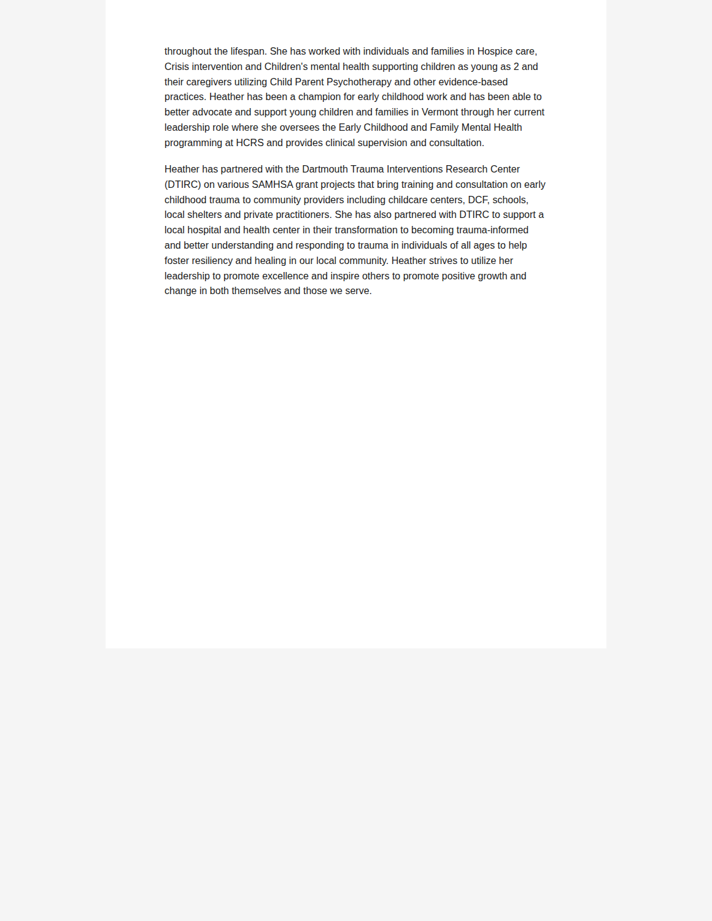throughout the lifespan. She has worked with individuals and families in Hospice care, Crisis intervention and Children's mental health supporting children as young as 2 and their caregivers utilizing Child Parent Psychotherapy and other evidence-based practices. Heather has been a champion for early childhood work and has been able to better advocate and support young children and families in Vermont through her current leadership role where she oversees the Early Childhood and Family Mental Health programming at HCRS and provides clinical supervision and consultation.
Heather has partnered with the Dartmouth Trauma Interventions Research Center (DTIRC) on various SAMHSA grant projects that bring training and consultation on early childhood trauma to community providers including childcare centers, DCF, schools, local shelters and private practitioners. She has also partnered with DTIRC to support a local hospital and health center in their transformation to becoming trauma-informed and better understanding and responding to trauma in individuals of all ages to help foster resiliency and healing in our local community. Heather strives to utilize her leadership to promote excellence and inspire others to promote positive growth and change in both themselves and those we serve.